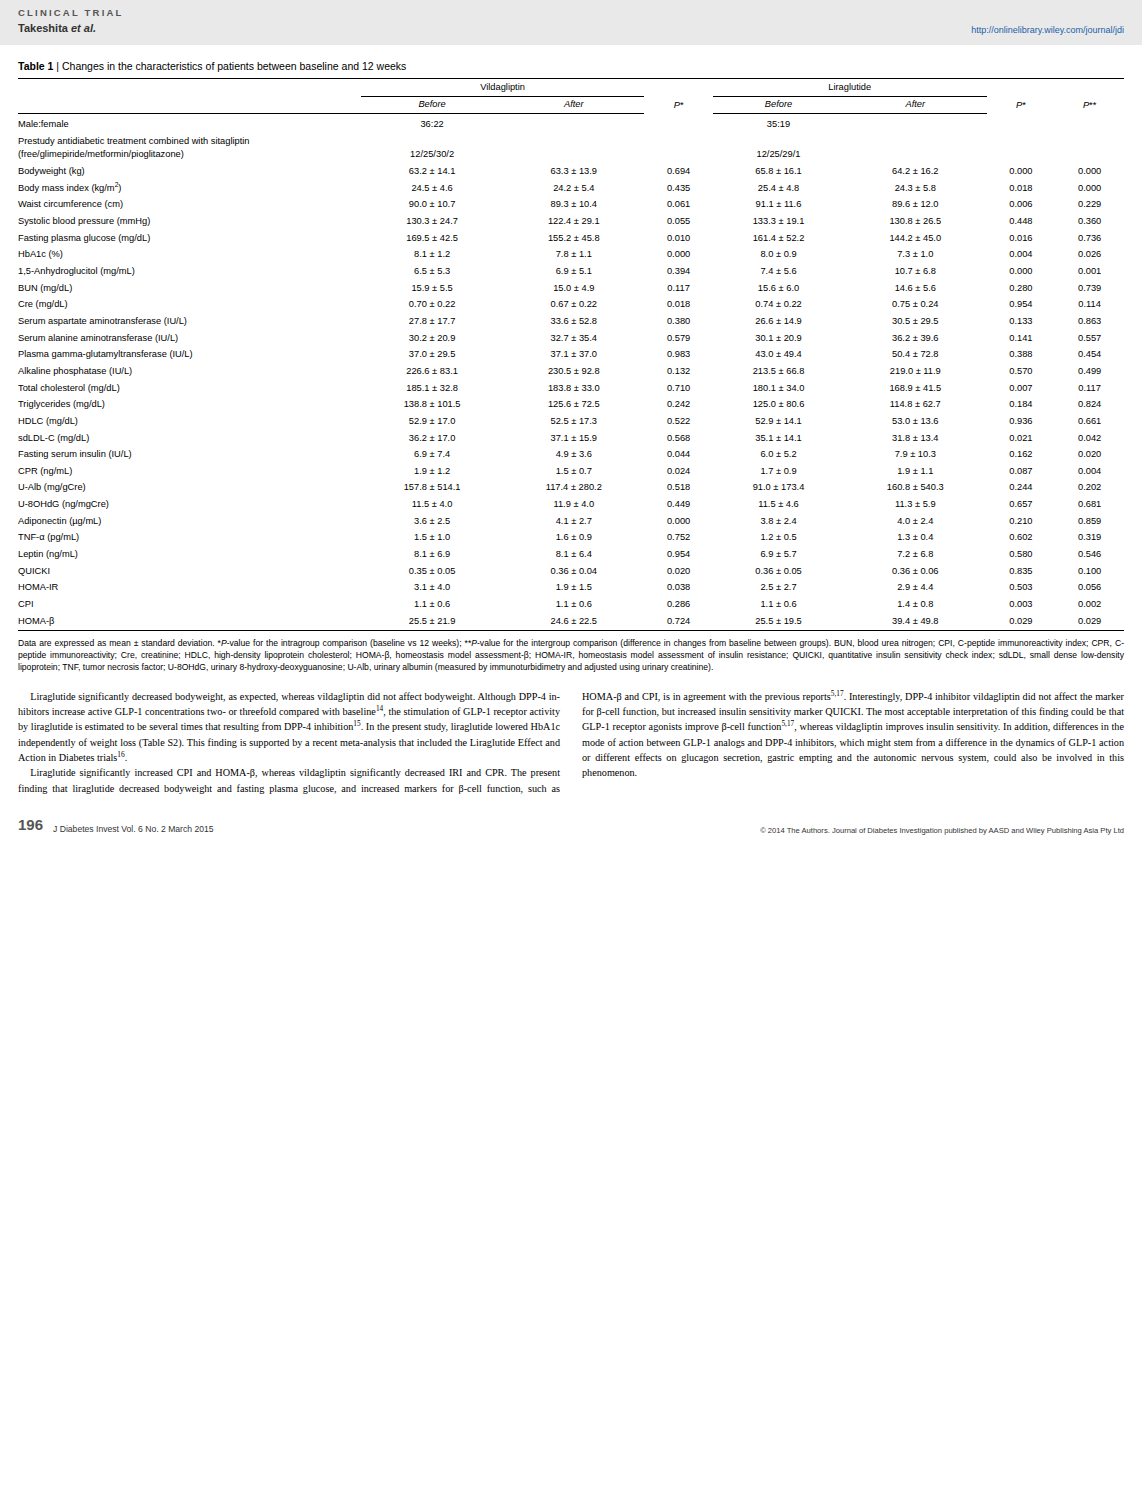Clinical Trial
Takeshita et al.
http://onlinelibrary.wiley.com/journal/jdi
Table 1 | Changes in the characteristics of patients between baseline and 12 weeks
| | Vildagliptin | P * | Liraglutide | P * | P ** |
| --- | --- | --- | --- | --- | --- |
| | Before | After | Before | After |
| Male:female | 36:22 | | | 35:19 | | | |
| Prestudy antidiabetic treatment combined with sitagliptin (free/glimepiride/metformin/pioglitazone) | 12/25/30/2 | | | 12/25/29/1 | | | |
| Bodyweight (kg) | 63.2 ± 14.1 | 63.3 ± 13.9 | 0.694 | 65.8 ± 16.1 | 64.2 ± 16.2 | 0.000 | 0.000 |
| Body mass index (kg/m 2 ) | 24.5 ± 4.6 | 24.2 ± 5.4 | 0.435 | 25.4 ± 4.8 | 24.3 ± 5.8 | 0.018 | 0.000 |
| Waist circumference (cm) | 90.0 ± 10.7 | 89.3 ± 10.4 | 0.061 | 91.1 ± 11.6 | 89.6 ± 12.0 | 0.006 | 0.229 |
| Systolic blood pressure (mmHg) | 130.3 ± 24.7 | 122.4 ± 29.1 | 0.055 | 133.3 ± 19.1 | 130.8 ± 26.5 | 0.448 | 0.360 |
| Fasting plasma glucose (mg/dL) | 169.5 ± 42.5 | 155.2 ± 45.8 | 0.010 | 161.4 ± 52.2 | 144.2 ± 45.0 | 0.016 | 0.736 |
| HbA1c (%) | 8.1 ± 1.2 | 7.8 ± 1.1 | 0.000 | 8.0 ± 0.9 | 7.3 ± 1.0 | 0.004 | 0.026 |
| 1,5-Anhydroglucitol (mg/mL) | 6.5 ± 5.3 | 6.9 ± 5.1 | 0.394 | 7.4 ± 5.6 | 10.7 ± 6.8 | 0.000 | 0.001 |
| BUN (mg/dL) | 15.9 ± 5.5 | 15.0 ± 4.9 | 0.117 | 15.6 ± 6.0 | 14.6 ± 5.6 | 0.280 | 0.739 |
| Cre (mg/dL) | 0.70 ± 0.22 | 0.67 ± 0.22 | 0.018 | 0.74 ± 0.22 | 0.75 ± 0.24 | 0.954 | 0.114 |
| Serum aspartate aminotransferase (IU/L) | 27.8 ± 17.7 | 33.6 ± 52.8 | 0.380 | 26.6 ± 14.9 | 30.5 ± 29.5 | 0.133 | 0.863 |
| Serum alanine aminotransferase (IU/L) | 30.2 ± 20.9 | 32.7 ± 35.4 | 0.579 | 30.1 ± 20.9 | 36.2 ± 39.6 | 0.141 | 0.557 |
| Plasma gamma-glutamyltransferase (IU/L) | 37.0 ± 29.5 | 37.1 ± 37.0 | 0.983 | 43.0 ± 49.4 | 50.4 ± 72.8 | 0.388 | 0.454 |
| Alkaline phosphatase (IU/L) | 226.6 ± 83.1 | 230.5 ± 92.8 | 0.132 | 213.5 ± 66.8 | 219.0 ± 11.9 | 0.570 | 0.499 |
| Total cholesterol (mg/dL) | 185.1 ± 32.8 | 183.8 ± 33.0 | 0.710 | 180.1 ± 34.0 | 168.9 ± 41.5 | 0.007 | 0.117 |
| Triglycerides (mg/dL) | 138.8 ± 101.5 | 125.6 ± 72.5 | 0.242 | 125.0 ± 80.6 | 114.8 ± 62.7 | 0.184 | 0.824 |
| HDLC (mg/dL) | 52.9 ± 17.0 | 52.5 ± 17.3 | 0.522 | 52.9 ± 14.1 | 53.0 ± 13.6 | 0.936 | 0.661 |
| sdLDL-C (mg/dL) | 36.2 ± 17.0 | 37.1 ± 15.9 | 0.568 | 35.1 ± 14.1 | 31.8 ± 13.4 | 0.021 | 0.042 |
| Fasting serum insulin (IU/L) | 6.9 ± 7.4 | 4.9 ± 3.6 | 0.044 | 6.0 ± 5.2 | 7.9 ± 10.3 | 0.162 | 0.020 |
| CPR (ng/mL) | 1.9 ± 1.2 | 1.5 ± 0.7 | 0.024 | 1.7 ± 0.9 | 1.9 ± 1.1 | 0.087 | 0.004 |
| U-Alb (mg/gCre) | 157.8 ± 514.1 | 117.4 ± 280.2 | 0.518 | 91.0 ± 173.4 | 160.8 ± 540.3 | 0.244 | 0.202 |
| U-8OHdG (ng/mgCre) | 11.5 ± 4.0 | 11.9 ± 4.0 | 0.449 | 11.5 ± 4.6 | 11.3 ± 5.9 | 0.657 | 0.681 |
| Adiponectin (µg/mL) | 3.6 ± 2.5 | 4.1 ± 2.7 | 0.000 | 3.8 ± 2.4 | 4.0 ± 2.4 | 0.210 | 0.859 |
| TNF-α (pg/mL) | 1.5 ± 1.0 | 1.6 ± 0.9 | 0.752 | 1.2 ± 0.5 | 1.3 ± 0.4 | 0.602 | 0.319 |
| Leptin (ng/mL) | 8.1 ± 6.9 | 8.1 ± 6.4 | 0.954 | 6.9 ± 5.7 | 7.2 ± 6.8 | 0.580 | 0.546 |
| QUICKI | 0.35 ± 0.05 | 0.36 ± 0.04 | 0.020 | 0.36 ± 0.05 | 0.36 ± 0.06 | 0.835 | 0.100 |
| HOMA-IR | 3.1 ± 4.0 | 1.9 ± 1.5 | 0.038 | 2.5 ± 2.7 | 2.9 ± 4.4 | 0.503 | 0.056 |
| CPI | 1.1 ± 0.6 | 1.1 ± 0.6 | 0.286 | 1.1 ± 0.6 | 1.4 ± 0.8 | 0.003 | 0.002 |
| HOMA-β | 25.5 ± 21.9 | 24.6 ± 22.5 | 0.724 | 25.5 ± 19.5 | 39.4 ± 49.8 | 0.029 | 0.029 |
Data are expressed as mean ± standard deviation. *P-value for the intragroup comparison (baseline vs 12 weeks); **P-value for the intergroup comparison (difference in changes from baseline between groups). BUN, blood urea nitrogen; CPI, C-peptide immunoreactivity index; CPR, C-peptide immunoreactivity; Cre, creatinine; HDLC, high-density lipoprotein cholesterol; HOMA-β, homeostasis model assessment-β; HOMA-IR, homeostasis model assessment of insulin resistance; QUICKI, quantitative insulin sensitivity check index; sdLDL, small dense low-density lipoprotein; TNF, tumor necrosis factor; U-8OHdG, urinary 8-hydroxy-deoxyguanosine; U-Alb, urinary albumin (measured by immunoturbidimetry and adjusted using urinary creatinine).
Liraglutide significantly decreased bodyweight, as expected, whereas vildagliptin did not affect bodyweight. Although DPP-4 inhibitors increase active GLP-1 concentrations two- or threefold compared with baseline14, the stimulation of GLP-1 receptor activity by liraglutide is estimated to be several times that resulting from DPP-4 inhibition15. In the present study, liraglutide lowered HbA1c independently of weight loss (Table S2). This finding is supported by a recent meta-analysis that included the Liraglutide Effect and Action in Diabetes trials16.
Liraglutide significantly increased CPI and HOMA-β, whereas vildagliptin significantly decreased IRI and CPR. The present finding that liraglutide decreased bodyweight and fasting plasma glucose, and increased markers for β-cell function, such as HOMA-β and CPI, is in agreement with the previous reports5,17. Interestingly, DPP-4 inhibitor vildagliptin did not affect the marker for β-cell function, but increased insulin sensitivity marker QUICKI. The most acceptable interpretation of this finding could be that GLP-1 receptor agonists improve β-cell function5,17, whereas vildagliptin improves insulin sensitivity. In addition, differences in the mode of action between GLP-1 analogs and DPP-4 inhibitors, which might stem from a difference in the dynamics of GLP-1 action or different effects on glucagon secretion, gastric empting and the autonomic nervous system, could also be involved in this phenomenon.
196
J Diabetes Invest Vol. 6 No. 2 March 2015
© 2014 The Authors. Journal of Diabetes Investigation published by AASD and Wiley Publishing Asia Pty Ltd